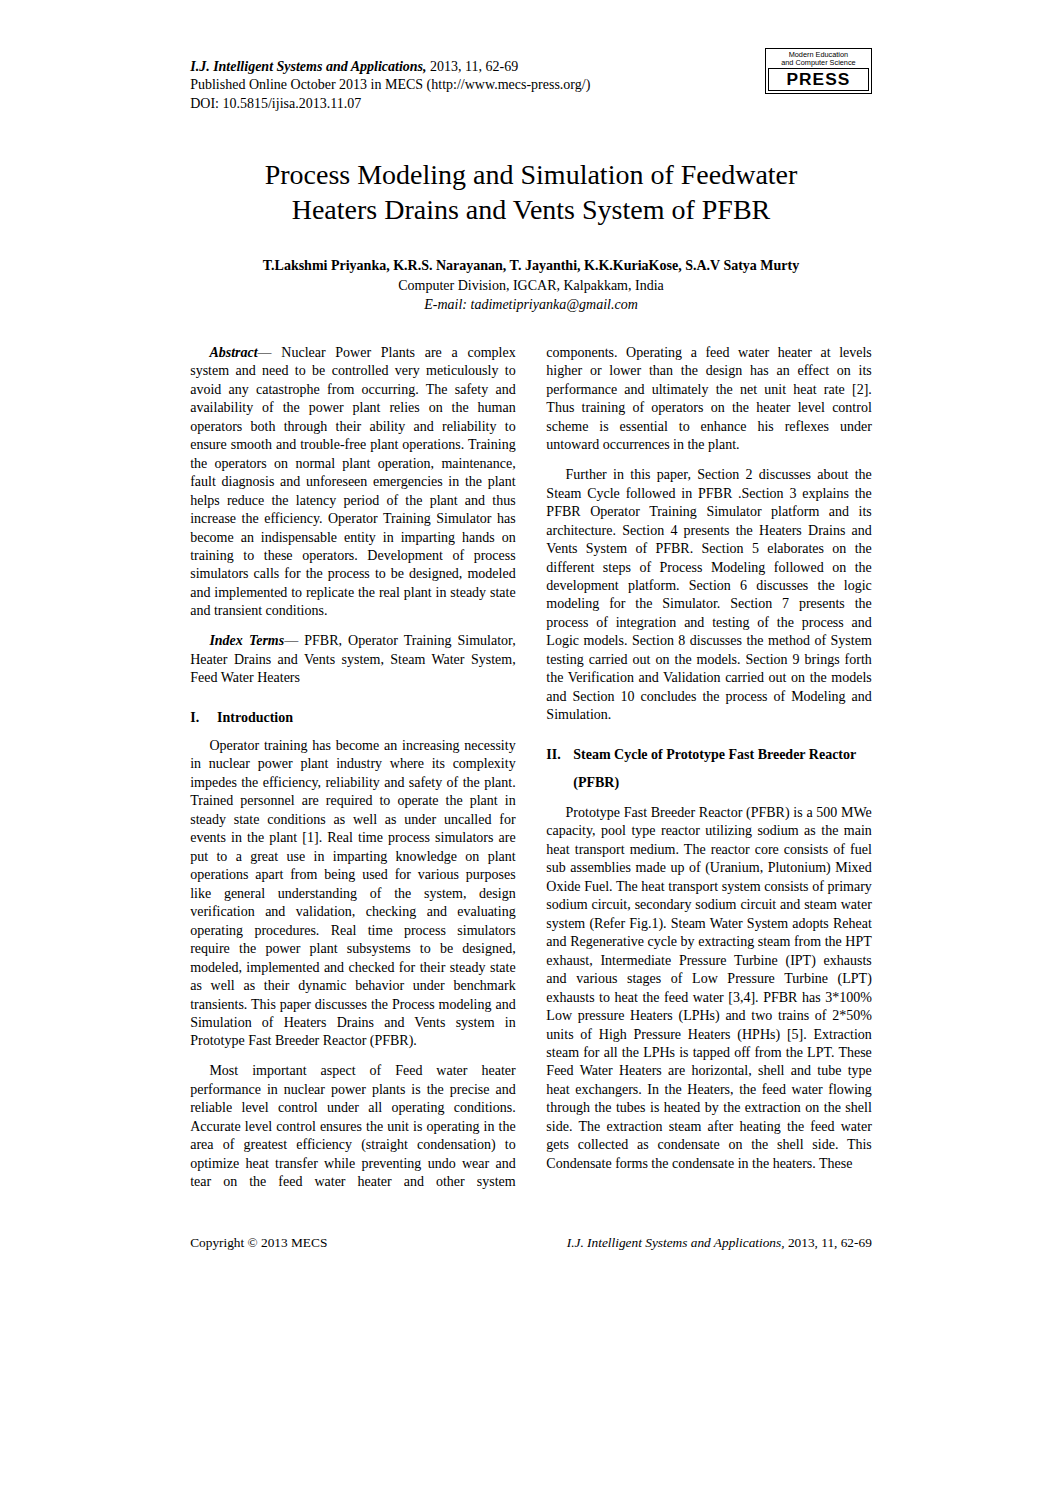Modern Education
and Computer Science PRESS
I.J. Intelligent Systems and Applications, 2013, 11, 62-69
Published Online October 2013 in MECS (http://www.mecs-press.org/)
DOI: 10.5815/ijisa.2013.11.07
Process Modeling and Simulation of Feedwater
Heaters Drains and Vents System of PFBR
T.Lakshmi Priyanka, K.R.S. Narayanan, T. Jayanthi, K.K.KuriaKose, S.A.V Satya Murty
Computer Division, IGCAR, Kalpakkam, India
E-mail: tadimetipriyanka@gmail.com
Abstract— Nuclear Power Plants are a complex system and need to be controlled very meticulously to avoid any catastrophe from occurring. The safety and availability of the power plant relies on the human operators both through their ability and reliability to ensure smooth and trouble-free plant operations. Training the operators on normal plant operation, maintenance, fault diagnosis and unforeseen emergencies in the plant helps reduce the latency period of the plant and thus increase the efficiency. Operator Training Simulator has become an indispensable entity in imparting hands on training to these operators. Development of process simulators calls for the process to be designed, modeled and implemented to replicate the real plant in steady state and transient conditions.
Index Terms— PFBR, Operator Training Simulator, Heater Drains and Vents system, Steam Water System, Feed Water Heaters
I. Introduction
Operator training has become an increasing necessity in nuclear power plant industry where its complexity impedes the efficiency, reliability and safety of the plant. Trained personnel are required to operate the plant in steady state conditions as well as under uncalled for events in the plant [1]. Real time process simulators are put to a great use in imparting knowledge on plant operations apart from being used for various purposes like general understanding of the system, design verification and validation, checking and evaluating operating procedures. Real time process simulators require the power plant subsystems to be designed, modeled, implemented and checked for their steady state as well as their dynamic behavior under benchmark transients. This paper discusses the Process modeling and Simulation of Heaters Drains and Vents system in Prototype Fast Breeder Reactor (PFBR).
Most important aspect of Feed water heater performance in nuclear power plants is the precise and reliable level control under all operating conditions. Accurate level control ensures the unit is operating in the area of greatest efficiency (straight condensation) to optimize heat transfer while preventing undo wear and tear on the feed water heater and other system components. Operating a feed water heater at levels higher or lower than the design has an effect on its performance and ultimately the net unit heat rate [2]. Thus training of operators on the heater level control scheme is essential to enhance his reflexes under untoward occurrences in the plant.
Further in this paper, Section 2 discusses about the Steam Cycle followed in PFBR .Section 3 explains the PFBR Operator Training Simulator platform and its architecture. Section 4 presents the Heaters Drains and Vents System of PFBR. Section 5 elaborates on the different steps of Process Modeling followed on the development platform. Section 6 discusses the logic modeling for the Simulator. Section 7 presents the process of integration and testing of the process and Logic models. Section 8 discusses the method of System testing carried out on the models. Section 9 brings forth the Verification and Validation carried out on the models and Section 10 concludes the process of Modeling and Simulation.
II. Steam Cycle of Prototype Fast Breeder Reactor
(PFBR)
Prototype Fast Breeder Reactor (PFBR) is a 500 MWe capacity, pool type reactor utilizing sodium as the main heat transport medium. The reactor core consists of fuel sub assemblies made up of (Uranium, Plutonium) Mixed Oxide Fuel. The heat transport system consists of primary sodium circuit, secondary sodium circuit and steam water system (Refer Fig.1). Steam Water System adopts Reheat and Regenerative cycle by extracting steam from the HPT exhaust, Intermediate Pressure Turbine (IPT) exhausts and various stages of Low Pressure Turbine (LPT) exhausts to heat the feed water [3,4]. PFBR has 3*100% Low pressure Heaters (LPHs) and two trains of 2*50% units of High Pressure Heaters (HPHs) [5]. Extraction steam for all the LPHs is tapped off from the LPT. These Feed Water Heaters are horizontal, shell and tube type heat exchangers. In the Heaters, the feed water flowing through the tubes is heated by the extraction on the shell side. The extraction steam after heating the feed water gets collected as condensate on the shell side. This Condensate forms the condensate in the heaters. These
Copyright © 2013 MECS
I.J. Intelligent Systems and Applications, 2013, 11, 62-69